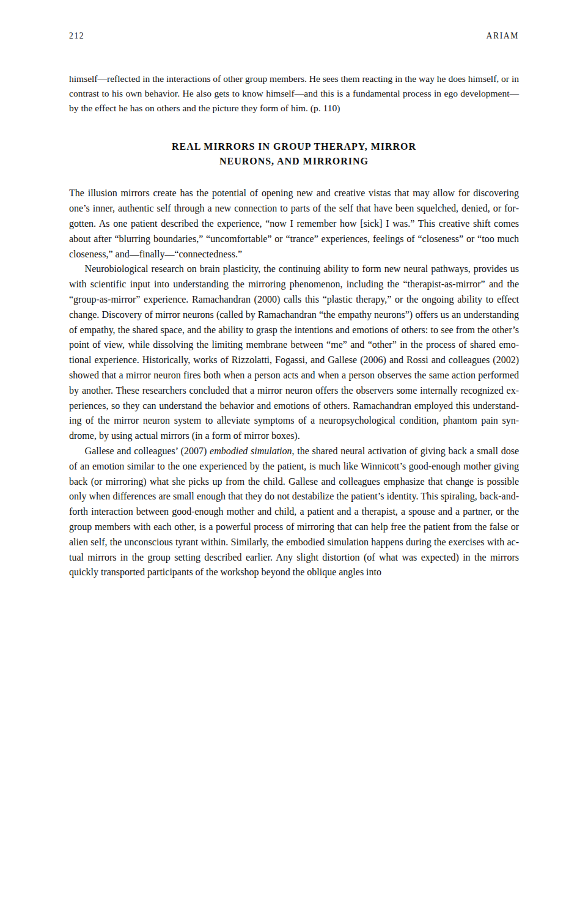212 Ariam
himself—reflected in the interactions of other group members. He sees them reacting in the way he does himself, or in contrast to his own behavior. He also gets to know himself—and this is a fundamental process in ego development—by the effect he has on others and the picture they form of him. (p. 110)
Real Mirrors in Group Therapy, Mirror
Neurons, and Mirroring
The illusion mirrors create has the potential of opening new and creative vistas that may allow for discovering one’s inner, authentic self through a new connection to parts of the self that have been squelched, denied, or forgotten. As one patient described the experience, “now I remember how [sick] I was.” This creative shift comes about after “blurring boundaries,” “uncomfortable” or “trance” experiences, feelings of “closeness” or “too much closeness,” and—finally—“connectedness.”
Neurobiological research on brain plasticity, the continuing ability to form new neural pathways, provides us with scientific input into understanding the mirroring phenomenon, including the “therapist-as-mirror” and the “group-as-mirror” experience. Ramachandran (2000) calls this “plastic therapy,” or the ongoing ability to effect change. Discovery of mirror neurons (called by Ramachandran “the empathy neurons”) offers us an understanding of empathy, the shared space, and the ability to grasp the intentions and emotions of others: to see from the other’s point of view, while dissolving the limiting membrane between “me” and “other” in the process of shared emotional experience. Historically, works of Rizzolatti, Fogassi, and Gallese (2006) and Rossi and colleagues (2002) showed that a mirror neuron fires both when a person acts and when a person observes the same action performed by another. These researchers concluded that a mirror neuron offers the observers some internally recognized experiences, so they can understand the behavior and emotions of others. Ramachandran employed this understanding of the mirror neuron system to alleviate symptoms of a neuropsychological condition, phantom pain syndrome, by using actual mirrors (in a form of mirror boxes).
Gallese and colleagues’ (2007) embodied simulation, the shared neural activation of giving back a small dose of an emotion similar to the one experienced by the patient, is much like Winnicott’s good-enough mother giving back (or mirroring) what she picks up from the child. Gallese and colleagues emphasize that change is possible only when differences are small enough that they do not destabilize the patient’s identity. This spiraling, back-and-forth interaction between good-enough mother and child, a patient and a therapist, a spouse and a partner, or the group members with each other, is a powerful process of mirroring that can help free the patient from the false or alien self, the unconscious tyrant within. Similarly, the embodied simulation happens during the exercises with actual mirrors in the group setting described earlier. Any slight distortion (of what was expected) in the mirrors quickly transported participants of the workshop beyond the oblique angles into